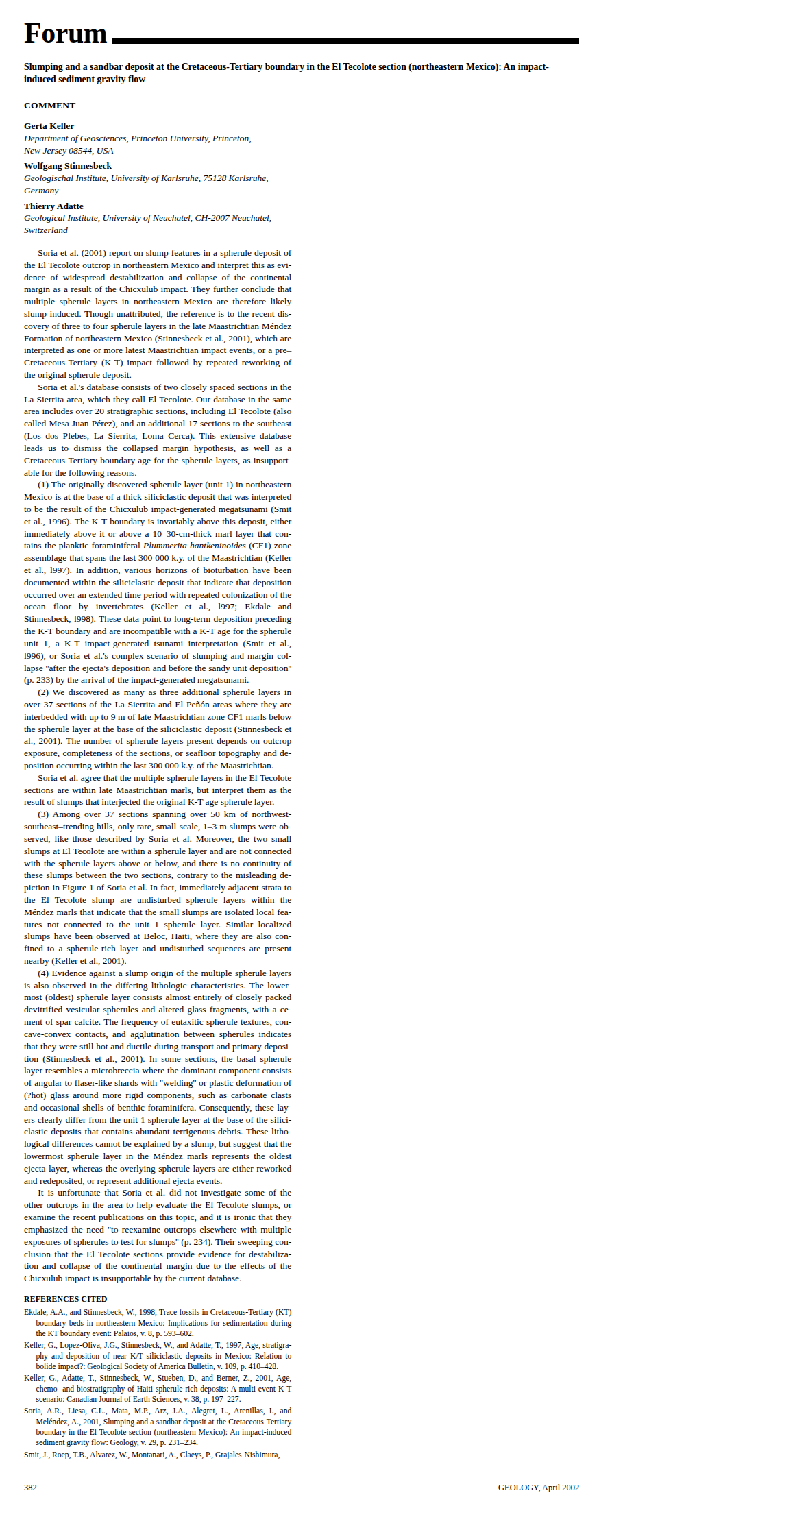Forum
Slumping and a sandbar deposit at the Cretaceous-Tertiary boundary in the El Tecolote section (northeastern Mexico): An impact-induced sediment gravity flow
COMMENT
Gerta Keller
Department of Geosciences, Princeton University, Princeton,
New Jersey 08544, USA
Wolfgang Stinnesbeck
Geologischal Institute, University of Karlsruhe, 75128 Karlsruhe,
Germany
Thierry Adatte
Geological Institute, University of Neuchatel, CH-2007 Neuchatel,
Switzerland
Soria et al. (2001) report on slump features in a spherule deposit of the El Tecolote outcrop in northeastern Mexico and interpret this as evidence of widespread destabilization and collapse of the continental margin as a result of the Chicxulub impact. They further conclude that multiple spherule layers in northeastern Mexico are therefore likely slump induced. Though unattributed, the reference is to the recent discovery of three to four spherule layers in the late Maastrichtian Méndez Formation of northeastern Mexico (Stinnesbeck et al., 2001), which are interpreted as one or more latest Maastrichtian impact events, or a pre–Cretaceous-Tertiary (K-T) impact followed by repeated reworking of the original spherule deposit.
Soria et al.'s database consists of two closely spaced sections in the La Sierrita area, which they call El Tecolote. Our database in the same area includes over 20 stratigraphic sections, including El Tecolote (also called Mesa Juan Pérez), and an additional 17 sections to the southeast (Los dos Plebes, La Sierrita, Loma Cerca). This extensive database leads us to dismiss the collapsed margin hypothesis, as well as a Cretaceous-Tertiary boundary age for the spherule layers, as insupportable for the following reasons.
(1) The originally discovered spherule layer (unit 1) in northeastern Mexico is at the base of a thick siliciclastic deposit that was interpreted to be the result of the Chicxulub impact-generated megatsunami (Smit et al., 1996). The K-T boundary is invariably above this deposit, either immediately above it or above a 10–30-cm-thick marl layer that contains the planktic foraminiferal Plummerita hantkeninoides (CF1) zone assemblage that spans the last 300 000 k.y. of the Maastrichtian (Keller et al., l997). In addition, various horizons of bioturbation have been documented within the siliciclastic deposit that indicate that deposition occurred over an extended time period with repeated colonization of the ocean floor by invertebrates (Keller et al., l997; Ekdale and Stinnesbeck, l998). These data point to long-term deposition preceding the K-T boundary and are incompatible with a K-T age for the spherule unit 1, a K-T impact-generated tsunami interpretation (Smit et al., l996), or Soria et al.'s complex scenario of slumping and margin collapse ''after the ejecta's deposition and before the sandy unit deposition'' (p. 233) by the arrival of the impact-generated megatsunami.
(2) We discovered as many as three additional spherule layers in over 37 sections of the La Sierrita and El Peñón areas where they are interbedded with up to 9 m of late Maastrichtian zone CF1 marls below the spherule layer at the base of the siliciclastic deposit (Stinnesbeck et al., 2001). The number of spherule layers present depends on outcrop exposure, completeness of the sections, or seafloor topography and deposition occurring within the last 300 000 k.y. of the Maastrichtian.
Soria et al. agree that the multiple spherule layers in the El Tecolote sections are within late Maastrichtian marls, but interpret them as the result of slumps that interjected the original K-T age spherule layer.
(3) Among over 37 sections spanning over 50 km of northwest-southeast–trending hills, only rare, small-scale, 1–3 m slumps were observed, like those described by Soria et al. Moreover, the two small slumps at El Tecolote are within a spherule layer and are not connected with the spherule layers above or below, and there is no continuity of these slumps between the two sections, contrary to the misleading depiction in Figure 1 of Soria et al. In fact, immediately adjacent strata to the El Tecolote slump are undisturbed spherule layers within the Méndez marls that indicate that the small slumps are isolated local features not connected to the unit 1 spherule layer. Similar localized slumps have been observed at Beloc, Haiti, where they are also confined to a spherule-rich layer and undisturbed sequences are present nearby (Keller et al., 2001).
(4) Evidence against a slump origin of the multiple spherule layers is also observed in the differing lithologic characteristics. The lowermost (oldest) spherule layer consists almost entirely of closely packed devitrified vesicular spherules and altered glass fragments, with a cement of spar calcite. The frequency of eutaxitic spherule textures, concave-convex contacts, and agglutination between spherules indicates that they were still hot and ductile during transport and primary deposition (Stinnesbeck et al., 2001). In some sections, the basal spherule layer resembles a microbreccia where the dominant component consists of angular to flaser-like shards with ''welding'' or plastic deformation of (?hot) glass around more rigid components, such as carbonate clasts and occasional shells of benthic foraminifera. Consequently, these layers clearly differ from the unit 1 spherule layer at the base of the siliciclastic deposits that contains abundant terrigenous debris. These lithological differences cannot be explained by a slump, but suggest that the lowermost spherule layer in the Méndez marls represents the oldest ejecta layer, whereas the overlying spherule layers are either reworked and redeposited, or represent additional ejecta events.
It is unfortunate that Soria et al. did not investigate some of the other outcrops in the area to help evaluate the El Tecolote slumps, or examine the recent publications on this topic, and it is ironic that they emphasized the need ''to reexamine outcrops elsewhere with multiple exposures of spherules to test for slumps'' (p. 234). Their sweeping conclusion that the El Tecolote sections provide evidence for destabilization and collapse of the continental margin due to the effects of the Chicxulub impact is insupportable by the current database.
REFERENCES CITED
Ekdale, A.A., and Stinnesbeck, W., 1998, Trace fossils in Cretaceous-Tertiary (KT) boundary beds in northeastern Mexico: Implications for sedimentation during the KT boundary event: Palaios, v. 8, p. 593–602.
Keller, G., Lopez-Oliva, J.G., Stinnesbeck, W., and Adatte, T., 1997, Age, stratigraphy and deposition of near K/T siliciclastic deposits in Mexico: Relation to bolide impact?: Geological Society of America Bulletin, v. 109, p. 410–428.
Keller, G., Adatte, T., Stinnesbeck, W., Stueben, D., and Berner, Z., 2001, Age, chemo- and biostratigraphy of Haiti spherule-rich deposits: A multi-event K-T scenario: Canadian Journal of Earth Sciences, v. 38, p. 197–227.
Soria, A.R., Liesa, C.L., Mata, M.P., Arz, J.A., Alegret, L., Arenillas, I., and Meléndez, A., 2001, Slumping and a sandbar deposit at the Cretaceous-Tertiary boundary in the El Tecolote section (northeastern Mexico): An impact-induced sediment gravity flow: Geology, v. 29, p. 231–234.
Smit, J., Roep, T.B., Alvarez, W., Montanari, A., Claeys, P., Grajales-Nishimura,
382
GEOLOGY, April 2002